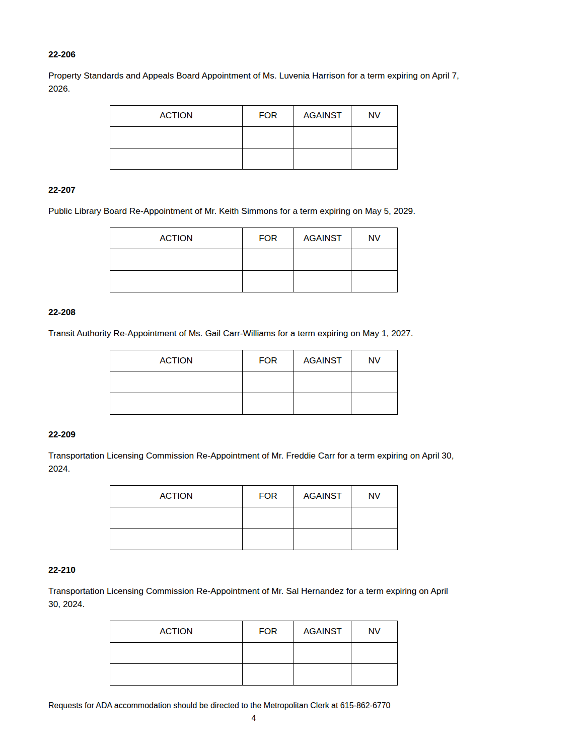22-206
Property Standards and Appeals Board Appointment of Ms. Luvenia Harrison for a term expiring on April 7, 2026.
| ACTION | FOR | AGAINST | NV |
| --- | --- | --- | --- |
22-207
Public Library Board Re-Appointment of Mr. Keith Simmons for a term expiring on May 5, 2029.
| ACTION | FOR | AGAINST | NV |
| --- | --- | --- | --- |
22-208
Transit Authority Re-Appointment of Ms. Gail Carr-Williams for a term expiring on May 1, 2027.
| ACTION | FOR | AGAINST | NV |
| --- | --- | --- | --- |
22-209
Transportation Licensing Commission Re-Appointment of Mr. Freddie Carr for a term expiring on April 30, 2024.
| ACTION | FOR | AGAINST | NV |
| --- | --- | --- | --- |
22-210
Transportation Licensing Commission Re-Appointment of Mr. Sal Hernandez for a term expiring on April 30, 2024.
| ACTION | FOR | AGAINST | NV |
| --- | --- | --- | --- |
Requests for ADA accommodation should be directed to the Metropolitan Clerk at 615-862-6770
4